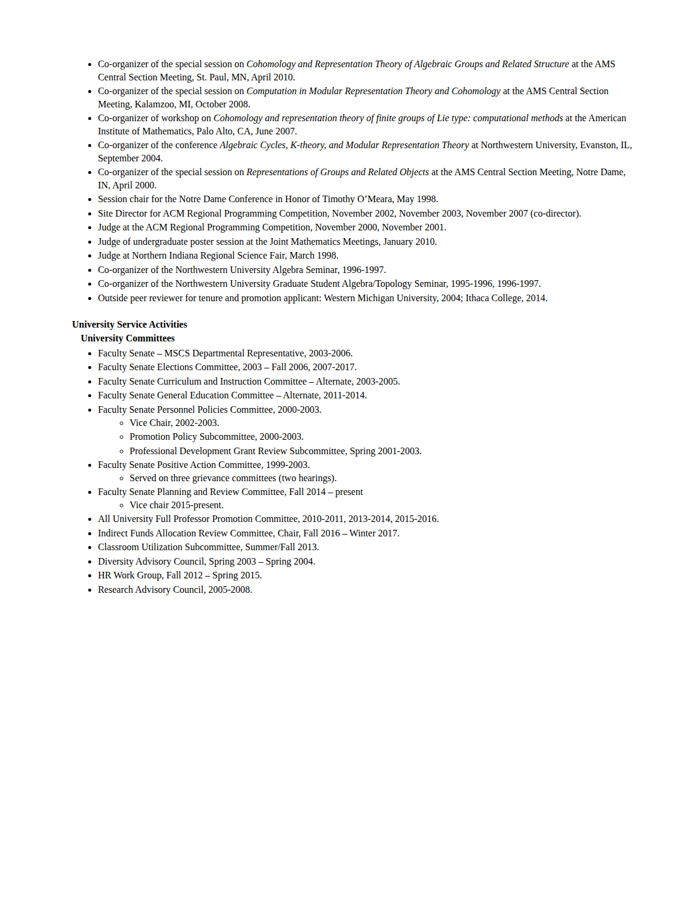Co-organizer of the special session on Cohomology and Representation Theory of Algebraic Groups and Related Structure at the AMS Central Section Meeting, St. Paul, MN, April 2010.
Co-organizer of the special session on Computation in Modular Representation Theory and Cohomology at the AMS Central Section Meeting, Kalamzoo, MI, October 2008.
Co-organizer of workshop on Cohomology and representation theory of finite groups of Lie type: computational methods at the American Institute of Mathematics, Palo Alto, CA, June 2007.
Co-organizer of the conference Algebraic Cycles, K-theory, and Modular Representation Theory at Northwestern University, Evanston, IL, September 2004.
Co-organizer of the special session on Representations of Groups and Related Objects at the AMS Central Section Meeting, Notre Dame, IN, April 2000.
Session chair for the Notre Dame Conference in Honor of Timothy O’Meara, May 1998.
Site Director for ACM Regional Programming Competition, November 2002, November 2003, November 2007 (co-director).
Judge at the ACM Regional Programming Competition, November 2000, November 2001.
Judge of undergraduate poster session at the Joint Mathematics Meetings, January 2010.
Judge at Northern Indiana Regional Science Fair, March 1998.
Co-organizer of the Northwestern University Algebra Seminar, 1996-1997.
Co-organizer of the Northwestern University Graduate Student Algebra/Topology Seminar, 1995-1996, 1996-1997.
Outside peer reviewer for tenure and promotion applicant: Western Michigan University, 2004; Ithaca College, 2014.
University Service Activities
University Committees
Faculty Senate – MSCS Departmental Representative, 2003-2006.
Faculty Senate Elections Committee, 2003 – Fall 2006, 2007-2017.
Faculty Senate Curriculum and Instruction Committee – Alternate, 2003-2005.
Faculty Senate General Education Committee – Alternate, 2011-2014.
Faculty Senate Personnel Policies Committee, 2000-2003.
Vice Chair, 2002-2003.
Promotion Policy Subcommittee, 2000-2003.
Professional Development Grant Review Subcommittee, Spring 2001-2003.
Faculty Senate Positive Action Committee, 1999-2003.
Served on three grievance committees (two hearings).
Faculty Senate Planning and Review Committee, Fall 2014 – present
Vice chair 2015-present.
All University Full Professor Promotion Committee, 2010-2011, 2013-2014, 2015-2016.
Indirect Funds Allocation Review Committee, Chair, Fall 2016 – Winter 2017.
Classroom Utilization Subcommittee, Summer/Fall 2013.
Diversity Advisory Council, Spring 2003 – Spring 2004.
HR Work Group, Fall 2012 – Spring 2015.
Research Advisory Council, 2005-2008.